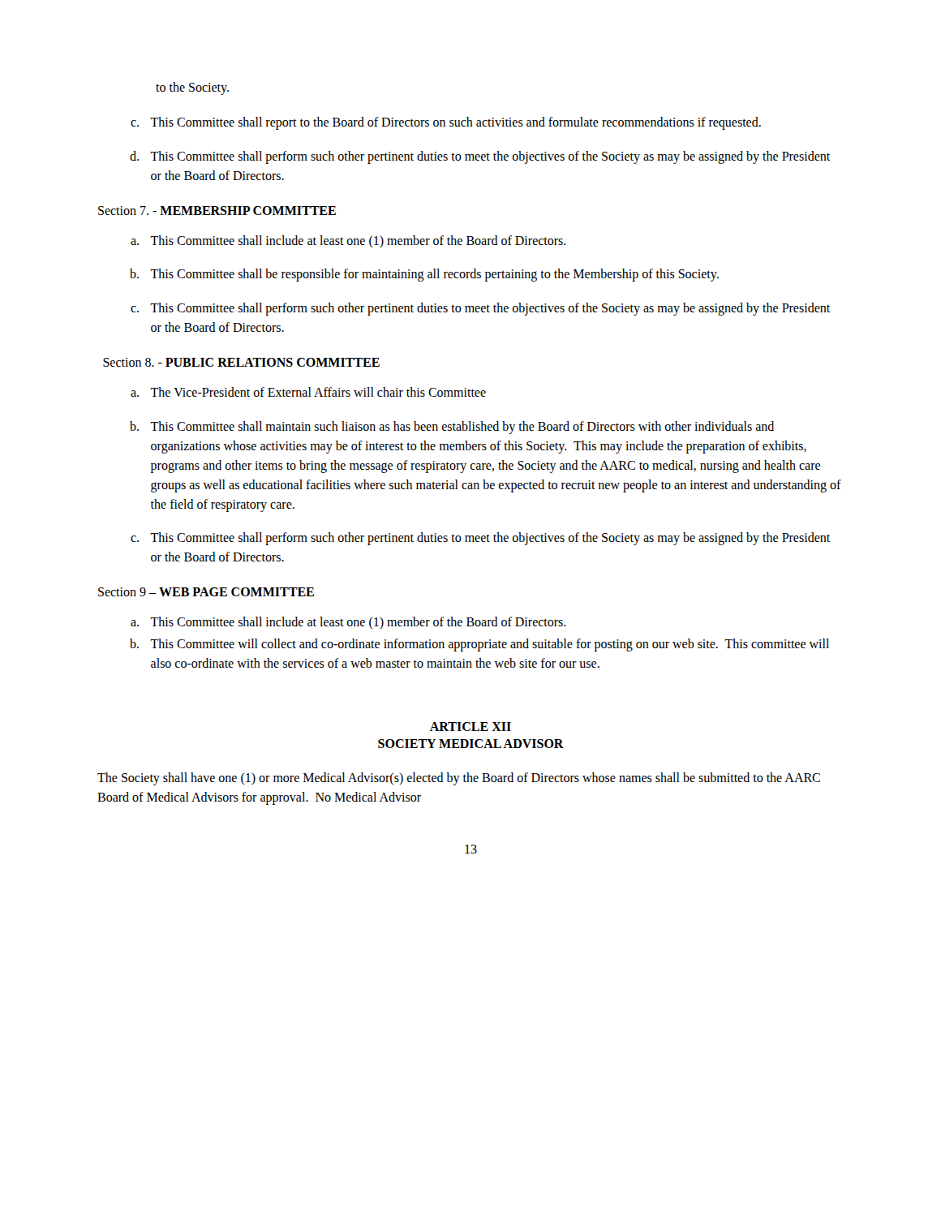to the Society.
This Committee shall report to the Board of Directors on such activities and formulate recommendations if requested.
This Committee shall perform such other pertinent duties to meet the objectives of the Society as may be assigned by the President or the Board of Directors.
Section 7. - MEMBERSHIP COMMITTEE
This Committee shall include at least one (1) member of the Board of Directors.
This Committee shall be responsible for maintaining all records pertaining to the Membership of this Society.
This Committee shall perform such other pertinent duties to meet the objectives of the Society as may be assigned by the President or the Board of Directors.
Section 8. - PUBLIC RELATIONS COMMITTEE
The Vice-President of External Affairs will chair this Committee
This Committee shall maintain such liaison as has been established by the Board of Directors with other individuals and organizations whose activities may be of interest to the members of this Society. This may include the preparation of exhibits, programs and other items to bring the message of respiratory care, the Society and the AARC to medical, nursing and health care groups as well as educational facilities where such material can be expected to recruit new people to an interest and understanding of the field of respiratory care.
This Committee shall perform such other pertinent duties to meet the objectives of the Society as may be assigned by the President or the Board of Directors.
Section 9 – WEB PAGE COMMITTEE
This Committee shall include at least one (1) member of the Board of Directors.
This Committee will collect and co-ordinate information appropriate and suitable for posting on our web site. This committee will also co-ordinate with the services of a web master to maintain the web site for our use.
ARTICLE XIISOCIETY MEDICAL ADVISOR
The Society shall have one (1) or more Medical Advisor(s) elected by the Board of Directors whose names shall be submitted to the AARC Board of Medical Advisors for approval. No Medical Advisor
13